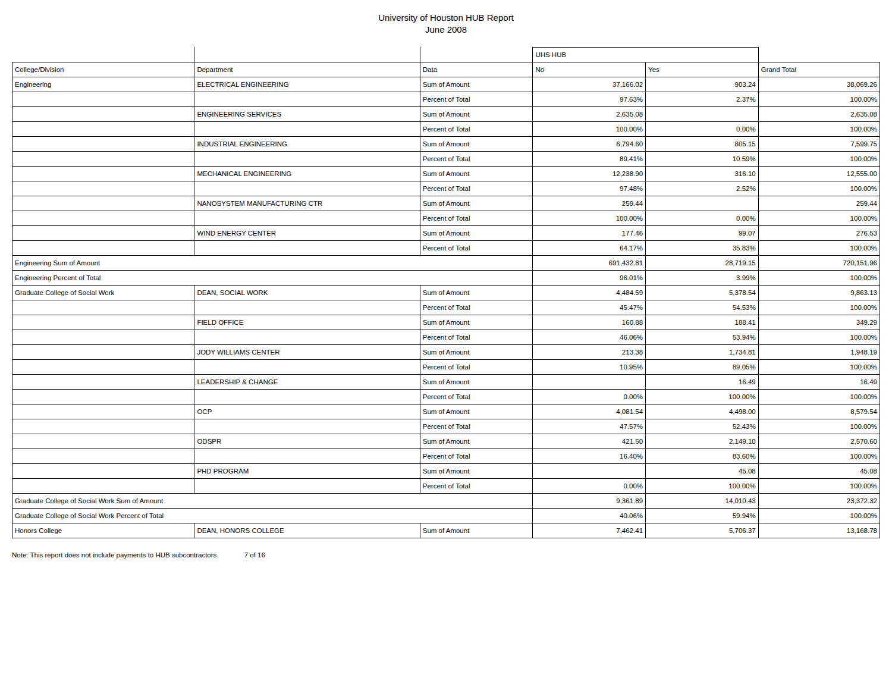University of Houston HUB Report
June 2008
| | | | UHS HUB | |
| College/Division | Department | Data | No | Yes | Grand Total |
| Engineering | ELECTRICAL ENGINEERING | Sum of Amount | 37,166.02 | 903.24 | 38,069.26 |
| | | Percent of Total | 97.63% | 2.37% | 100.00% |
| | ENGINEERING SERVICES | Sum of Amount | 2,635.08 | | 2,635.08 |
| | | Percent of Total | 100.00% | 0.00% | 100.00% |
| | INDUSTRIAL ENGINEERING | Sum of Amount | 6,794.60 | 805.15 | 7,599.75 |
| | | Percent of Total | 89.41% | 10.59% | 100.00% |
| | MECHANICAL ENGINEERING | Sum of Amount | 12,238.90 | 316.10 | 12,555.00 |
| | | Percent of Total | 97.48% | 2.52% | 100.00% |
| | NANOSYSTEM MANUFACTURING CTR | Sum of Amount | 259.44 | | 259.44 |
| | | Percent of Total | 100.00% | 0.00% | 100.00% |
| | WIND ENERGY CENTER | Sum of Amount | 177.46 | 99.07 | 276.53 |
| | | Percent of Total | 64.17% | 35.83% | 100.00% |
| Engineering Sum of Amount | 691,432.81 | 28,719.15 | 720,151.96 |
| Engineering Percent of Total | 96.01% | 3.99% | 100.00% |
| Graduate College of Social Work | DEAN, SOCIAL WORK | Sum of Amount | 4,484.59 | 5,378.54 | 9,863.13 |
| | | Percent of Total | 45.47% | 54.53% | 100.00% |
| | FIELD OFFICE | Sum of Amount | 160.88 | 188.41 | 349.29 |
| | | Percent of Total | 46.06% | 53.94% | 100.00% |
| | JODY WILLIAMS CENTER | Sum of Amount | 213.38 | 1,734.81 | 1,948.19 |
| | | Percent of Total | 10.95% | 89.05% | 100.00% |
| | LEADERSHIP & CHANGE | Sum of Amount | | 16.49 | 16.49 |
| | | Percent of Total | 0.00% | 100.00% | 100.00% |
| | OCP | Sum of Amount | 4,081.54 | 4,498.00 | 8,579.54 |
| | | Percent of Total | 47.57% | 52.43% | 100.00% |
| | ODSPR | Sum of Amount | 421.50 | 2,149.10 | 2,570.60 |
| | | Percent of Total | 16.40% | 83.60% | 100.00% |
| | PHD PROGRAM | Sum of Amount | | 45.08 | 45.08 |
| | | Percent of Total | 0.00% | 100.00% | 100.00% |
| Graduate College of Social Work Sum of Amount | 9,361.89 | 14,010.43 | 23,372.32 |
| Graduate College of Social Work Percent of Total | 40.06% | 59.94% | 100.00% |
| Honors College | DEAN, HONORS COLLEGE | Sum of Amount | 7,462.41 | 5,706.37 | 13,168.78 |
Note: This report does not include payments to HUB subcontractors. 7 of 16